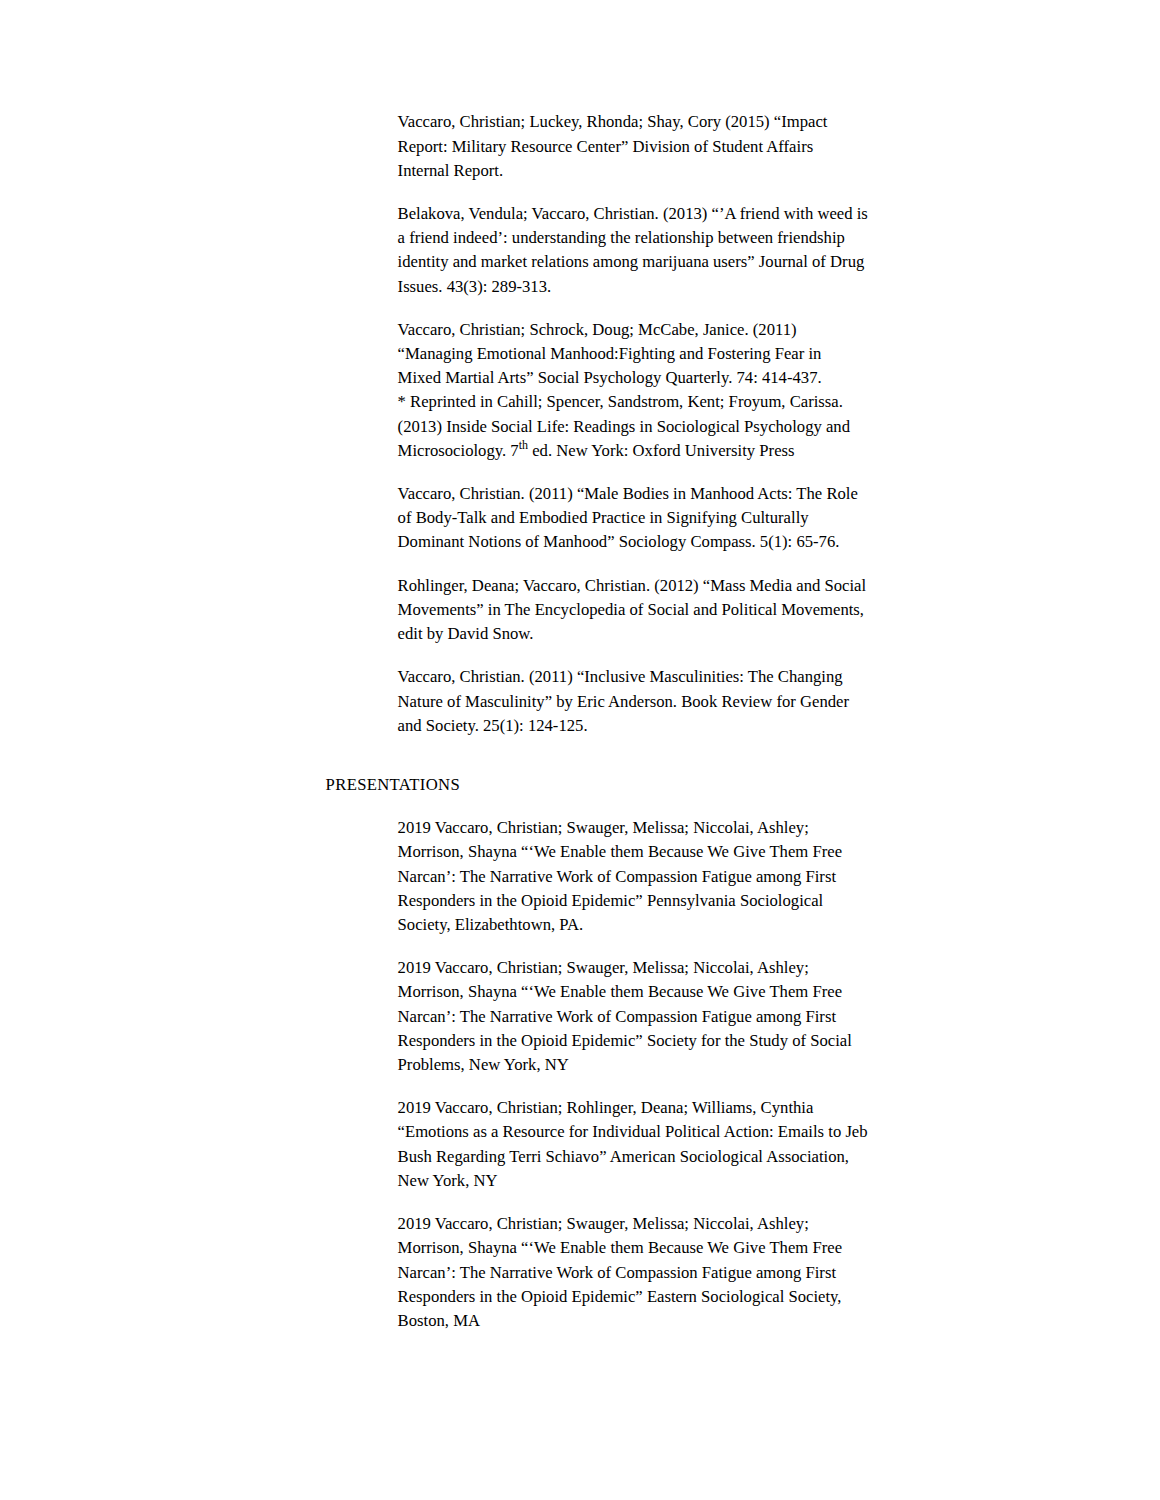Vaccaro, Christian; Luckey, Rhonda; Shay, Cory (2015) “Impact Report: Military Resource Center” Division of Student Affairs Internal Report.
Belakova, Vendula; Vaccaro, Christian. (2013) “’A friend with weed is a friend indeed’: understanding the relationship between friendship identity and market relations among marijuana users” Journal of Drug Issues. 43(3): 289-313.
Vaccaro, Christian; Schrock, Doug; McCabe, Janice. (2011) “Managing Emotional Manhood:Fighting and Fostering Fear in Mixed Martial Arts” Social Psychology Quarterly. 74: 414-437.
* Reprinted in Cahill; Spencer, Sandstrom, Kent; Froyum, Carissa. (2013) Inside Social Life: Readings in Sociological Psychology and Microsociology. 7th ed. New York: Oxford University Press
Vaccaro, Christian. (2011) “Male Bodies in Manhood Acts: The Role of Body-Talk and Embodied Practice in Signifying Culturally Dominant Notions of Manhood” Sociology Compass. 5(1): 65-76.
Rohlinger, Deana; Vaccaro, Christian. (2012) “Mass Media and Social Movements” in The Encyclopedia of Social and Political Movements, edit by David Snow.
Vaccaro, Christian. (2011) “Inclusive Masculinities: The Changing Nature of Masculinity” by Eric Anderson. Book Review for Gender and Society. 25(1): 124-125.
PRESENTATIONS
2019 Vaccaro, Christian; Swauger, Melissa; Niccolai, Ashley; Morrison, Shayna “‘We Enable them Because We Give Them Free Narcan’: The Narrative Work of Compassion Fatigue among First Responders in the Opioid Epidemic” Pennsylvania Sociological Society, Elizabethtown, PA.
2019 Vaccaro, Christian; Swauger, Melissa; Niccolai, Ashley; Morrison, Shayna “‘We Enable them Because We Give Them Free Narcan’: The Narrative Work of Compassion Fatigue among First Responders in the Opioid Epidemic” Society for the Study of Social Problems, New York, NY
2019 Vaccaro, Christian; Rohlinger, Deana; Williams, Cynthia “Emotions as a Resource for Individual Political Action: Emails to Jeb Bush Regarding Terri Schiavo” American Sociological Association, New York, NY
2019 Vaccaro, Christian; Swauger, Melissa; Niccolai, Ashley; Morrison, Shayna “‘We Enable them Because We Give Them Free Narcan’: The Narrative Work of Compassion Fatigue among First Responders in the Opioid Epidemic” Eastern Sociological Society, Boston, MA